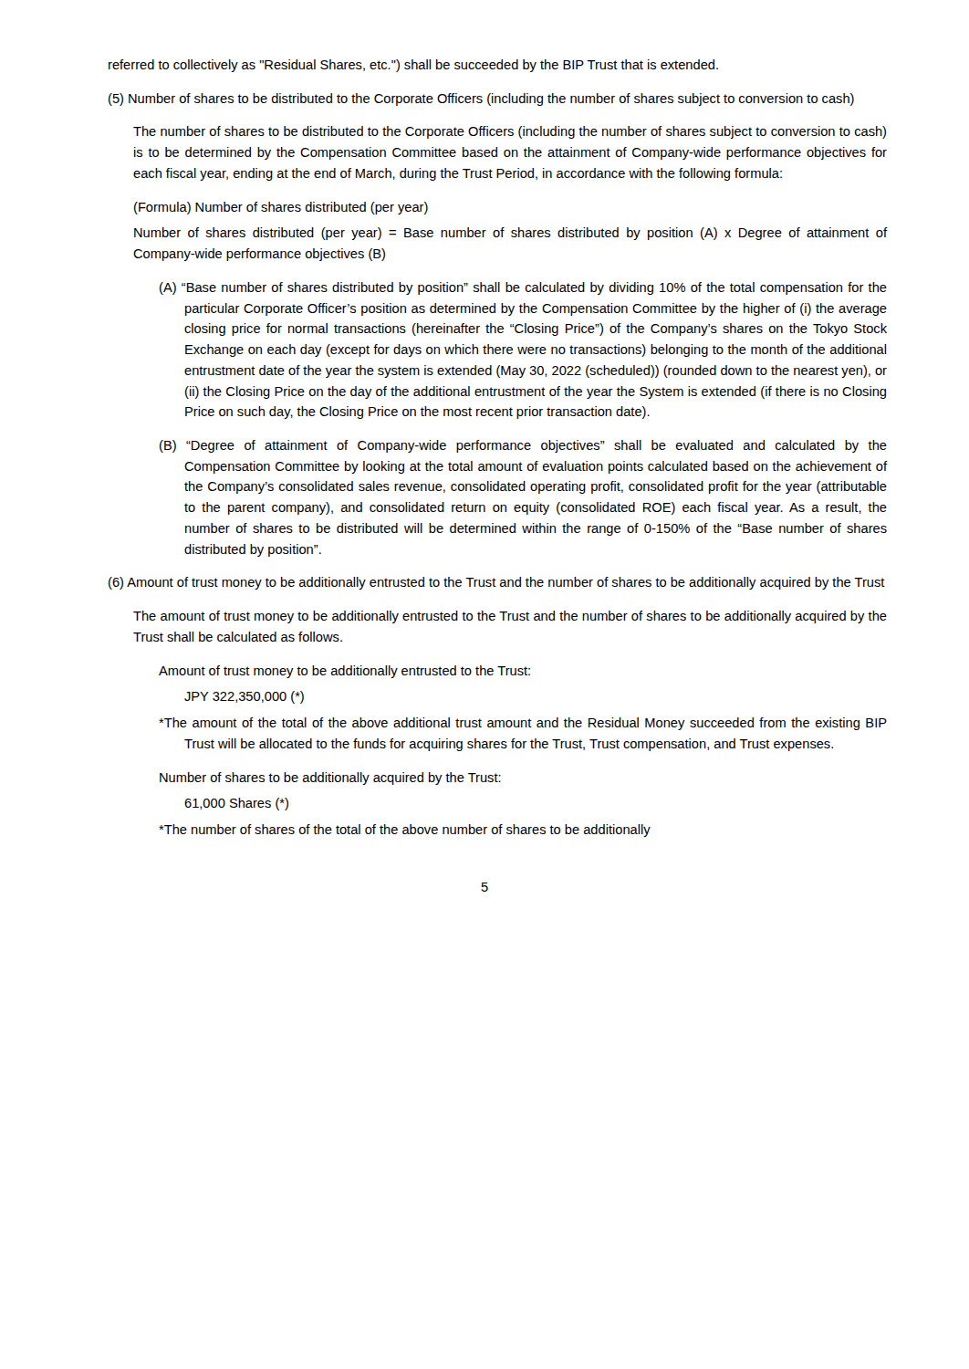referred to collectively as "Residual Shares, etc.") shall be succeeded by the BIP Trust that is extended.
(5) Number of shares to be distributed to the Corporate Officers (including the number of shares subject to conversion to cash)
The number of shares to be distributed to the Corporate Officers (including the number of shares subject to conversion to cash) is to be determined by the Compensation Committee based on the attainment of Company-wide performance objectives for each fiscal year, ending at the end of March, during the Trust Period, in accordance with the following formula:
(Formula) Number of shares distributed (per year)
Number of shares distributed (per year) = Base number of shares distributed by position (A) x Degree of attainment of Company-wide performance objectives (B)
(A) “Base number of shares distributed by position” shall be calculated by dividing 10% of the total compensation for the particular Corporate Officer’s position as determined by the Compensation Committee by the higher of (i) the average closing price for normal transactions (hereinafter the “Closing Price”) of the Company’s shares on the Tokyo Stock Exchange on each day (except for days on which there were no transactions) belonging to the month of the additional entrustment date of the year the system is extended (May 30, 2022 (scheduled)) (rounded down to the nearest yen), or (ii) the Closing Price on the day of the additional entrustment of the year the System is extended (if there is no Closing Price on such day, the Closing Price on the most recent prior transaction date).
(B) “Degree of attainment of Company-wide performance objectives” shall be evaluated and calculated by the Compensation Committee by looking at the total amount of evaluation points calculated based on the achievement of the Company’s consolidated sales revenue, consolidated operating profit, consolidated profit for the year (attributable to the parent company), and consolidated return on equity (consolidated ROE) each fiscal year. As a result, the number of shares to be distributed will be determined within the range of 0-150% of the “Base number of shares distributed by position”.
(6) Amount of trust money to be additionally entrusted to the Trust and the number of shares to be additionally acquired by the Trust
The amount of trust money to be additionally entrusted to the Trust and the number of shares to be additionally acquired by the Trust shall be calculated as follows.
Amount of trust money to be additionally entrusted to the Trust:
JPY 322,350,000 (*)
*The amount of the total of the above additional trust amount and the Residual Money succeeded from the existing BIP Trust will be allocated to the funds for acquiring shares for the Trust, Trust compensation, and Trust expenses.
Number of shares to be additionally acquired by the Trust:
61,000 Shares (*)
*The number of shares of the total of the above number of shares to be additionally
5